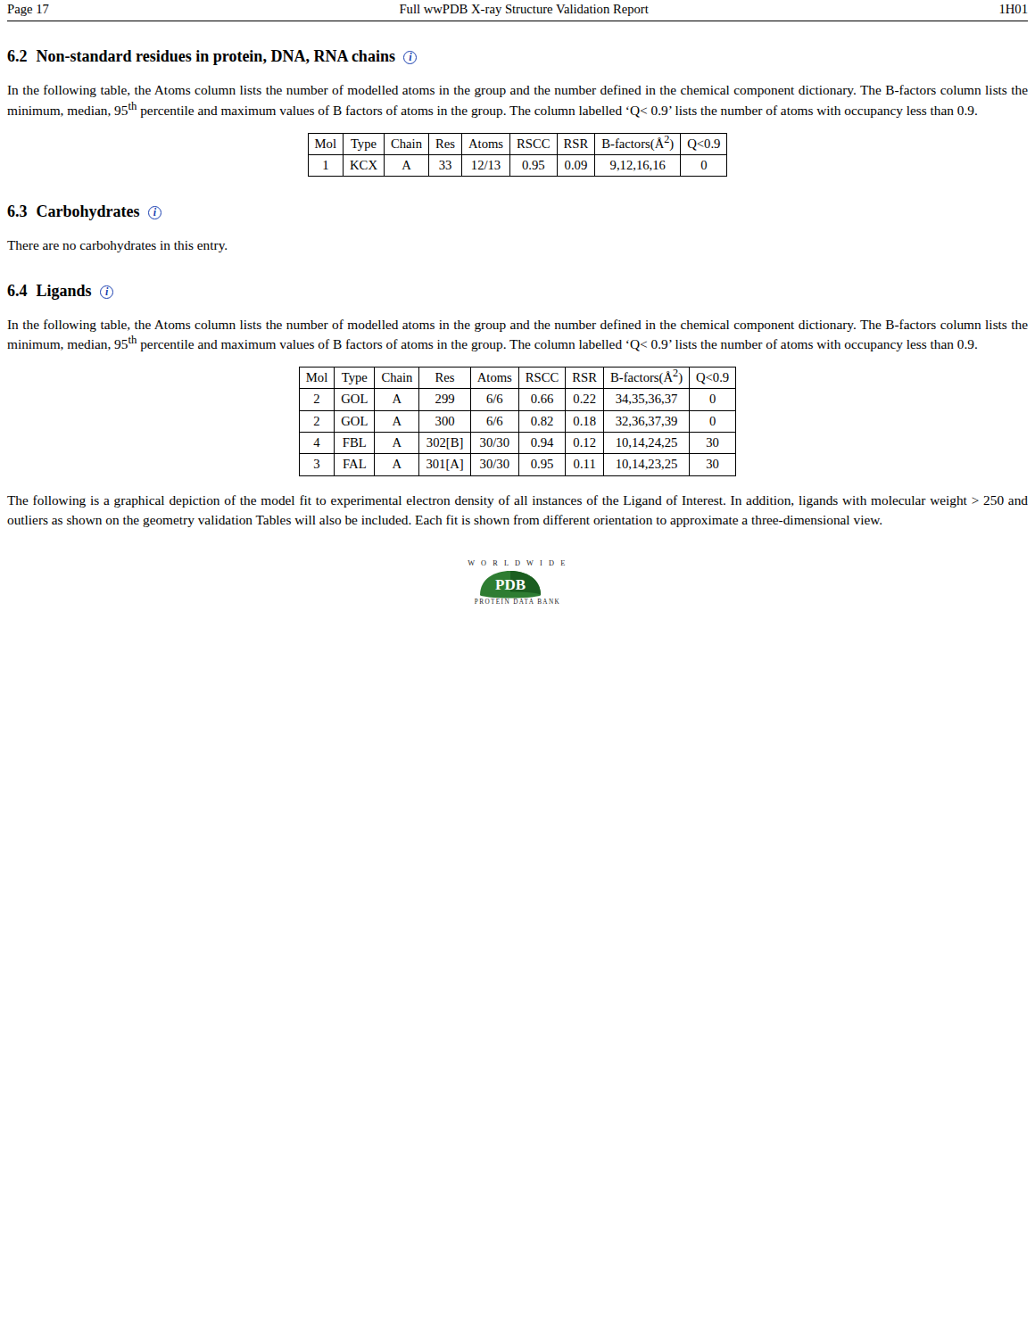Page 17
Full wwPDB X-ray Structure Validation Report
1H01
6.2 Non-standard residues in protein, DNA, RNA chains i
In the following table, the Atoms column lists the number of modelled atoms in the group and the number defined in the chemical component dictionary. The B-factors column lists the minimum, median, 95th percentile and maximum values of B factors of atoms in the group. The column labelled ‘Q< 0.9’ lists the number of atoms with occupancy less than 0.9.
| Mol | Type | Chain | Res | Atoms | RSCC | RSR | B-factors(Å 2 ) | Q<0.9 |
| --- | --- | --- | --- | --- | --- | --- | --- | --- |
| 1 | KCX | A | 33 | 12/13 | 0.95 | 0.09 | 9,12,16,16 | 0 |
6.3 Carbohydrates i
There are no carbohydrates in this entry.
6.4 Ligands i
In the following table, the Atoms column lists the number of modelled atoms in the group and the number defined in the chemical component dictionary. The B-factors column lists the minimum, median, 95th percentile and maximum values of B factors of atoms in the group. The column labelled ‘Q< 0.9’ lists the number of atoms with occupancy less than 0.9.
| Mol | Type | Chain | Res | Atoms | RSCC | RSR | B-factors(Å 2 ) | Q<0.9 |
| --- | --- | --- | --- | --- | --- | --- | --- | --- |
| 2 | GOL | A | 299 | 6/6 | 0.66 | 0.22 | 34,35,36,37 | 0 |
| 2 | GOL | A | 300 | 6/6 | 0.82 | 0.18 | 32,36,37,39 | 0 |
| 4 | FBL | A | 302[B] | 30/30 | 0.94 | 0.12 | 10,14,24,25 | 30 |
| 3 | FAL | A | 301[A] | 30/30 | 0.95 | 0.11 | 10,14,23,25 | 30 |
The following is a graphical depiction of the model fit to experimental electron density of all instances of the Ligand of Interest. In addition, ligands with molecular weight > 250 and outliers as shown on the geometry validation Tables will also be included. Each fit is shown from different orientation to approximate a three-dimensional view.
W O R L D W I D E
PDB
PROTEIN DATA BANK